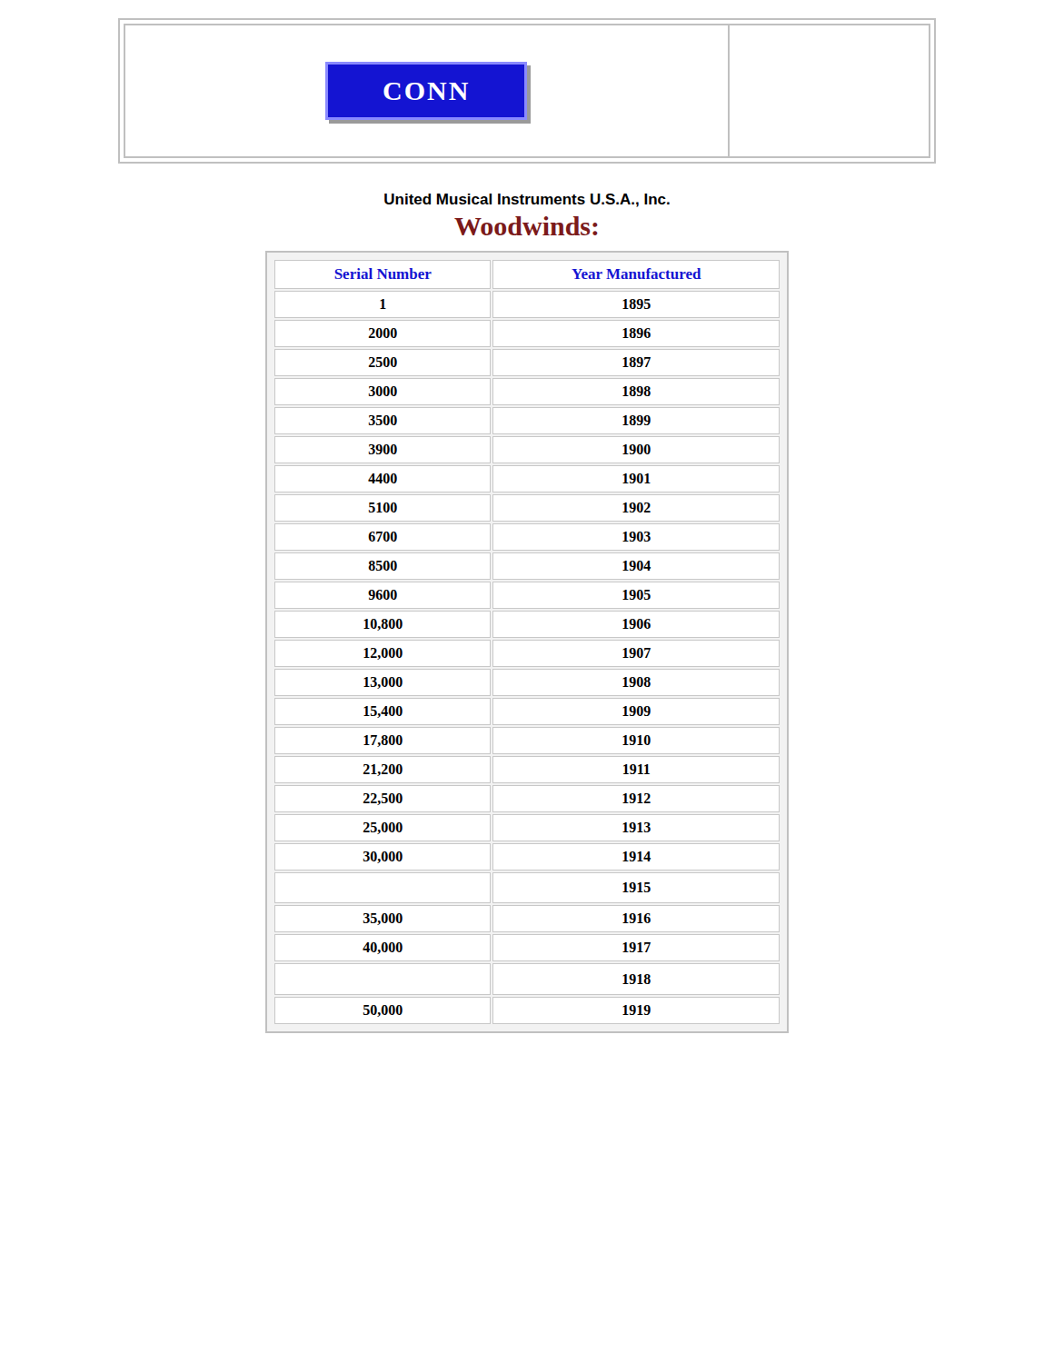| CONN | |
United Musical Instruments U.S.A., Inc.
Woodwinds:
| Serial Number | Year Manufactured |
| --- | --- |
| 1 | 1895 |
| 2000 | 1896 |
| 2500 | 1897 |
| 3000 | 1898 |
| 3500 | 1899 |
| 3900 | 1900 |
| 4400 | 1901 |
| 5100 | 1902 |
| 6700 | 1903 |
| 8500 | 1904 |
| 9600 | 1905 |
| 10,800 | 1906 |
| 12,000 | 1907 |
| 13,000 | 1908 |
| 15,400 | 1909 |
| 17,800 | 1910 |
| 21,200 | 1911 |
| 22,500 | 1912 |
| 25,000 | 1913 |
| 30,000 | 1914 |
| | 1915 |
| 35,000 | 1916 |
| 40,000 | 1917 |
| | 1918 |
| 50,000 | 1919 |